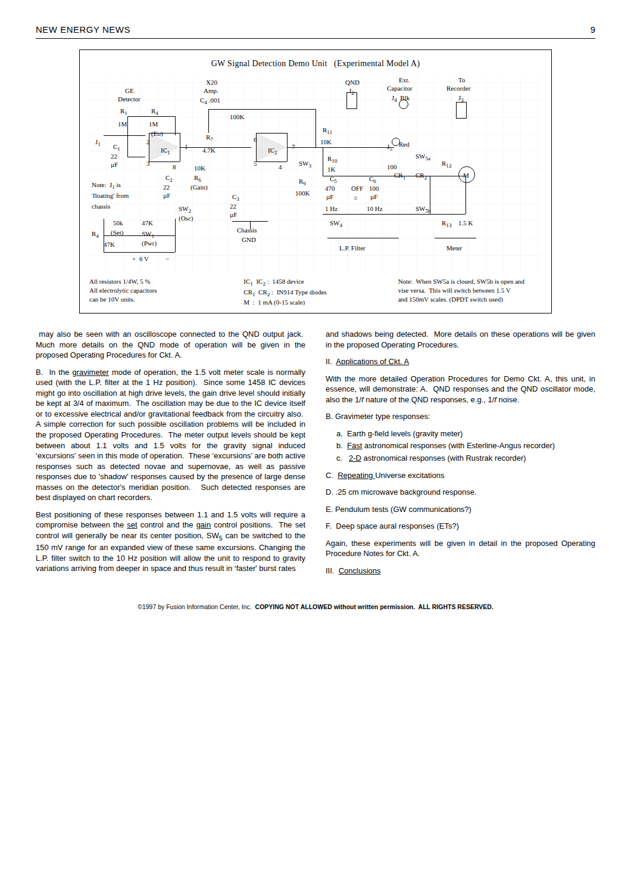NEW ENERGY NEWS
9
GW Signal Detection Demo Unit (Experimental Model A)
GE Detector X20 Amp. C4 .001 QND J2 Ext. Capacitor J4 Blk To Recorder J3 R1 R4 1M 1M (Eo) IC1 2 3 1 8 J1 C1 22 µF Note: J1 is 'floating' from chassis R7 4.7K 100K IC2 6 5 7 4 10K R6 (Gain) C2 22 µF SW2 (Osc) C3 22 µF R9 100K R11 10K SW3 R10 1K C5 470 µF OFF ○ C6 100 µF 1 Hz 10 Hz SW4 L.P. Filter J5 Red SW5a CR1 CR2 100 R12 M Meter SW5b R13 1.5 K Chassis GND 50k (Set) 47K SW1 (Pwr) R4 47K 6 V − +
All resistors 1/4W, 5 %
All electrolytic capacitors
can be 10V units.
IC1 IC2 : 1458 device
CR1 CR2 : IN914 Type diodes
M : 1 mA (0-15 scale)
Note: When SW5a is closed, SW5b is open and
vise versa. This will switch between 1.5 V
and 150mV scales. (DPDT switch used)
may also be seen with an oscilloscope connected to the QND output jack. Much more details on the QND mode of operation will be given in the proposed Operating Procedures for Ckt. A.
B. In the gravimeter mode of operation, the 1.5 volt meter scale is normally used (with the L.P. filter at the 1 Hz position). Since some 1458 IC devices might go into oscillation at high drive levels, the gain drive level should initially be kept at 3/4 of maximum. The oscillation may be due to the IC device itself or to excessive electrical and/or gravitational feedback from the circuitry also. A simple correction for such possible oscillation problems will be included in the proposed Operating Procedures. The meter output levels should be kept between about 1.1 volts and 1.5 volts for the gravity signal induced ‘excursions' seen in this mode of operation. These ‘excursions' are both active responses such as detected novae and supernovae, as well as passive responses due to 'shadow' responses caused by the presence of large dense masses on the detector's meridian position. Such detected responses are best displayed on chart recorders.
Best positioning of these responses between 1.1 and 1.5 volts will require a compromise between the set control and the gain control positions. The set control will generally be near its center position, SW5 can be switched to the 150 mV range for an expanded view of these same excursions. Changing the L.P. filter switch to the 10 Hz position will allow the unit to respond to gravity variations arriving from deeper in space and thus result in ‘faster' burst rates
and shadows being detected. More details on these operations will be given in the proposed Operating Procedures.
II. Applications of Ckt. A
With the more detailed Operation Procedures for Demo Ckt. A, this unit, in essence, will demonstrate: A. QND responses and the QND oscillator mode, also the 1/f nature of the QND responses, e.g., 1/f noise.
B. Gravimeter type responses:
a. Earth g-field levels (gravity meter)
b. Fast astronomical responses (with Esterline-Angus recorder)
c. 2-D astronomical responses (with Rustrak recorder)
C. Repeating Universe excitations
D. .25 cm microwave background response.
E. Pendulum tests (GW communications?)
F. Deep space aural responses (ETs?)
Again, these experiments will be given in detail in the proposed Operating Procedure Notes for Ckt. A.
III. Conclusions
©1997 by Fusion Information Center, Inc. COPYING NOT ALLOWED without written permission. ALL RIGHTS RESERVED.